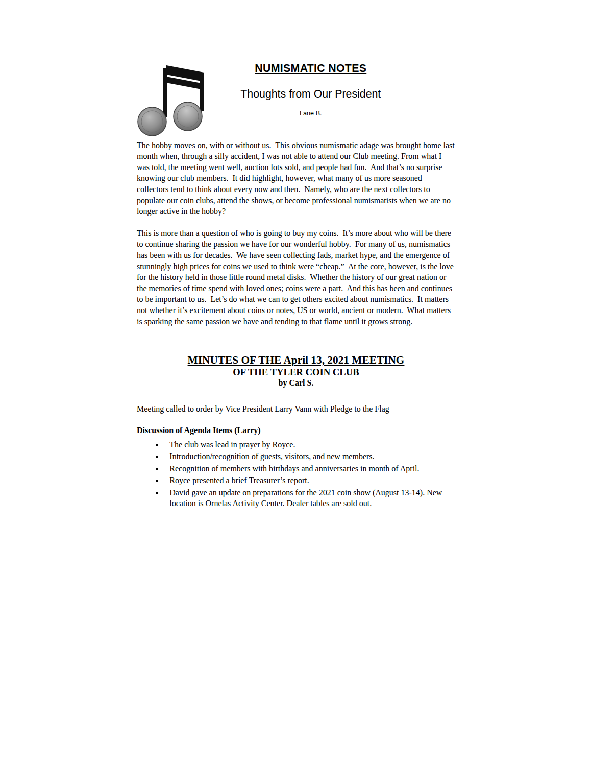NUMISMATIC NOTES
Thoughts from Our President
Lane B.
The hobby moves on, with or without us. This obvious numismatic adage was brought home last month when, through a silly accident, I was not able to attend our Club meeting. From what I was told, the meeting went well, auction lots sold, and people had fun. And that’s no surprise knowing our club members. It did highlight, however, what many of us more seasoned collectors tend to think about every now and then. Namely, who are the next collectors to populate our coin clubs, attend the shows, or become professional numismatists when we are no longer active in the hobby?
This is more than a question of who is going to buy my coins. It’s more about who will be there to continue sharing the passion we have for our wonderful hobby. For many of us, numismatics has been with us for decades. We have seen collecting fads, market hype, and the emergence of stunningly high prices for coins we used to think were “cheap.” At the core, however, is the love for the history held in those little round metal disks. Whether the history of our great nation or the memories of time spend with loved ones; coins were a part. And this has been and continues to be important to us. Let’s do what we can to get others excited about numismatics. It matters not whether it’s excitement about coins or notes, US or world, ancient or modern. What matters is sparking the same passion we have and tending to that flame until it grows strong.
MINUTES OF THE April 13, 2021 MEETING OF THE TYLER COIN CLUB by Carl S.
Meeting called to order by Vice President Larry Vann with Pledge to the Flag
Discussion of Agenda Items (Larry)
The club was lead in prayer by Royce.
Introduction/recognition of guests, visitors, and new members.
Recognition of members with birthdays and anniversaries in month of April.
Royce presented a brief Treasurer’s report.
David gave an update on preparations for the 2021 coin show (August 13-14). New location is Ornelas Activity Center. Dealer tables are sold out.